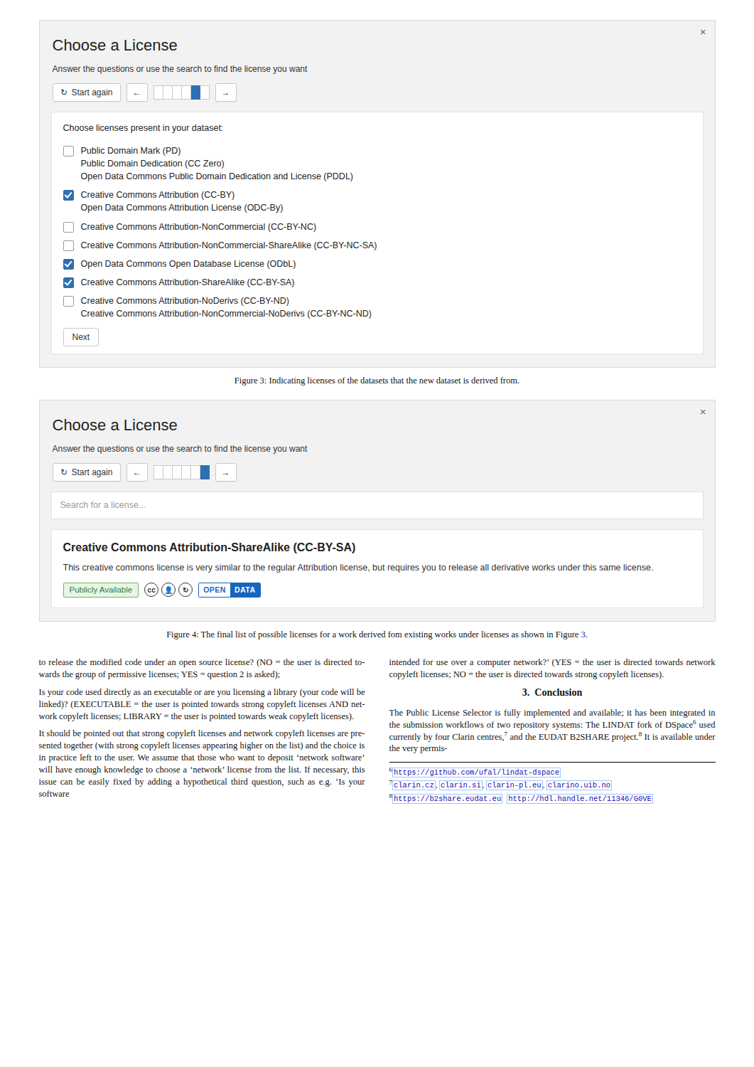×
Choose a License
Answer the questions or use the search to find the license you want
↻ Start again ← →
Choose licenses present in your dataset:
Public Domain Mark (PD)
Public Domain Dedication (CC Zero)
Open Data Commons Public Domain Dedication and License (PDDL)
Creative Commons Attribution (CC-BY)
Open Data Commons Attribution License (ODC-By)
Creative Commons Attribution-NonCommercial (CC-BY-NC)
Creative Commons Attribution-NonCommercial-ShareAlike (CC-BY-NC-SA)
Open Data Commons Open Database License (ODbL)
Creative Commons Attribution-ShareAlike (CC-BY-SA)
Creative Commons Attribution-NoDerivs (CC-BY-ND)
Creative Commons Attribution-NonCommercial-NoDerivs (CC-BY-NC-ND)
Next
Figure 3: Indicating licenses of the datasets that the new dataset is derived from.
×
Choose a License
Answer the questions or use the search to find the license you want
↻ Start again ← →
Search for a license...
Creative Commons Attribution-ShareAlike (CC-BY-SA)
This creative commons license is very similar to the regular Attribution license, but requires you to release all derivative works under this same license.
Publicly Available cc 👤 ↻ OPEN DATA
Figure 4: The final list of possible licenses for a work derived fom existing works under licenses as shown in Figure 3.
to release the modified code under an open source license? (NO = the user is directed towards the group of permissive licenses; YES = question 2 is asked);
Is your code used directly as an executable or are you licensing a library (your code will be linked)? (EXECUTABLE = the user is pointed towards strong copyleft licenses AND network copyleft licenses; LIBRARY = the user is pointed towards weak copyleft licenses).
It should be pointed out that strong copyleft licenses and network copyleft licenses are presented together (with strong copyleft licenses appearing higher on the list) and the choice is in practice left to the user. We assume that those who want to deposit ‘network software’ will have enough knowledge to choose a ‘network’ license from the list. If necessary, this issue can be easily fixed by adding a hypothetical third question, such as e.g. ’Is your software
intended for use over a computer network?’ (YES = the user is directed towards network copyleft licenses; NO = the user is directed towards strong copyleft licenses).
3. Conclusion
The Public License Selector is fully implemented and available; it has been integrated in the submission workflows of two repository systems: The LINDAT fork of DSpace6 used currently by four Clarin centres,7 and the EUDAT B2SHARE project.8 It is available under the very permis-
6https://github.com/ufal/lindat-dspace
7clarin.cz, clarin.si, clarin-pl.eu, clarino.uib.no
8https://b2share.eudat.eu http://hdl.handle.net/11346/G0VE